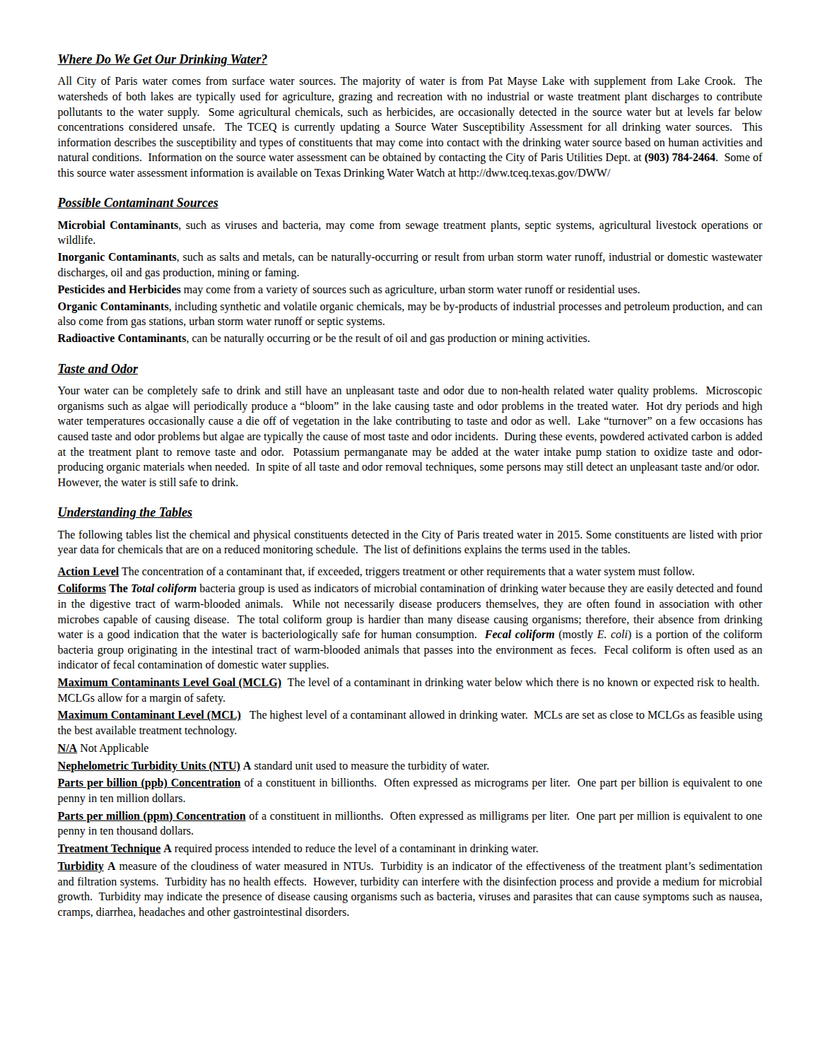Where Do We Get Our Drinking Water?
All City of Paris water comes from surface water sources. The majority of water is from Pat Mayse Lake with supplement from Lake Crook. The watersheds of both lakes are typically used for agriculture, grazing and recreation with no industrial or waste treatment plant discharges to contribute pollutants to the water supply. Some agricultural chemicals, such as herbicides, are occasionally detected in the source water but at levels far below concentrations considered unsafe. The TCEQ is currently updating a Source Water Susceptibility Assessment for all drinking water sources. This information describes the susceptibility and types of constituents that may come into contact with the drinking water source based on human activities and natural conditions. Information on the source water assessment can be obtained by contacting the City of Paris Utilities Dept. at (903) 784-2464. Some of this source water assessment information is available on Texas Drinking Water Watch at http://dww.tceq.texas.gov/DWW/
Possible Contaminant Sources
Microbial Contaminants, such as viruses and bacteria, may come from sewage treatment plants, septic systems, agricultural livestock operations or wildlife.
Inorganic Contaminants, such as salts and metals, can be naturally-occurring or result from urban storm water runoff, industrial or domestic wastewater discharges, oil and gas production, mining or faming.
Pesticides and Herbicides may come from a variety of sources such as agriculture, urban storm water runoff or residential uses.
Organic Contaminants, including synthetic and volatile organic chemicals, may be by-products of industrial processes and petroleum production, and can also come from gas stations, urban storm water runoff or septic systems.
Radioactive Contaminants, can be naturally occurring or be the result of oil and gas production or mining activities.
Taste and Odor
Your water can be completely safe to drink and still have an unpleasant taste and odor due to non-health related water quality problems. Microscopic organisms such as algae will periodically produce a “bloom” in the lake causing taste and odor problems in the treated water. Hot dry periods and high water temperatures occasionally cause a die off of vegetation in the lake contributing to taste and odor as well. Lake “turnover” on a few occasions has caused taste and odor problems but algae are typically the cause of most taste and odor incidents. During these events, powdered activated carbon is added at the treatment plant to remove taste and odor. Potassium permanganate may be added at the water intake pump station to oxidize taste and odor-producing organic materials when needed. In spite of all taste and odor removal techniques, some persons may still detect an unpleasant taste and/or odor. However, the water is still safe to drink.
Understanding the Tables
The following tables list the chemical and physical constituents detected in the City of Paris treated water in 2015. Some constituents are listed with prior year data for chemicals that are on a reduced monitoring schedule. The list of definitions explains the terms used in the tables.
Action Level The concentration of a contaminant that, if exceeded, triggers treatment or other requirements that a water system must follow.
Coliforms The Total coliform bacteria group is used as indicators of microbial contamination of drinking water because they are easily detected and found in the digestive tract of warm-blooded animals. While not necessarily disease producers themselves, they are often found in association with other microbes capable of causing disease. The total coliform group is hardier than many disease causing organisms; therefore, their absence from drinking water is a good indication that the water is bacteriologically safe for human consumption. Fecal coliform (mostly E. coli) is a portion of the coliform bacteria group originating in the intestinal tract of warm-blooded animals that passes into the environment as feces. Fecal coliform is often used as an indicator of fecal contamination of domestic water supplies.
Maximum Contaminants Level Goal (MCLG) The level of a contaminant in drinking water below which there is no known or expected risk to health. MCLGs allow for a margin of safety.
Maximum Contaminant Level (MCL) The highest level of a contaminant allowed in drinking water. MCLs are set as close to MCLGs as feasible using the best available treatment technology.
N/A Not Applicable
Nephelometric Turbidity Units (NTU) A standard unit used to measure the turbidity of water.
Parts per billion (ppb) Concentration of a constituent in billionths. Often expressed as micrograms per liter. One part per billion is equivalent to one penny in ten million dollars.
Parts per million (ppm) Concentration of a constituent in millionths. Often expressed as milligrams per liter. One part per million is equivalent to one penny in ten thousand dollars.
Treatment Technique A required process intended to reduce the level of a contaminant in drinking water.
Turbidity A measure of the cloudiness of water measured in NTUs. Turbidity is an indicator of the effectiveness of the treatment plant’s sedimentation and filtration systems. Turbidity has no health effects. However, turbidity can interfere with the disinfection process and provide a medium for microbial growth. Turbidity may indicate the presence of disease causing organisms such as bacteria, viruses and parasites that can cause symptoms such as nausea, cramps, diarrhea, headaches and other gastrointestinal disorders.